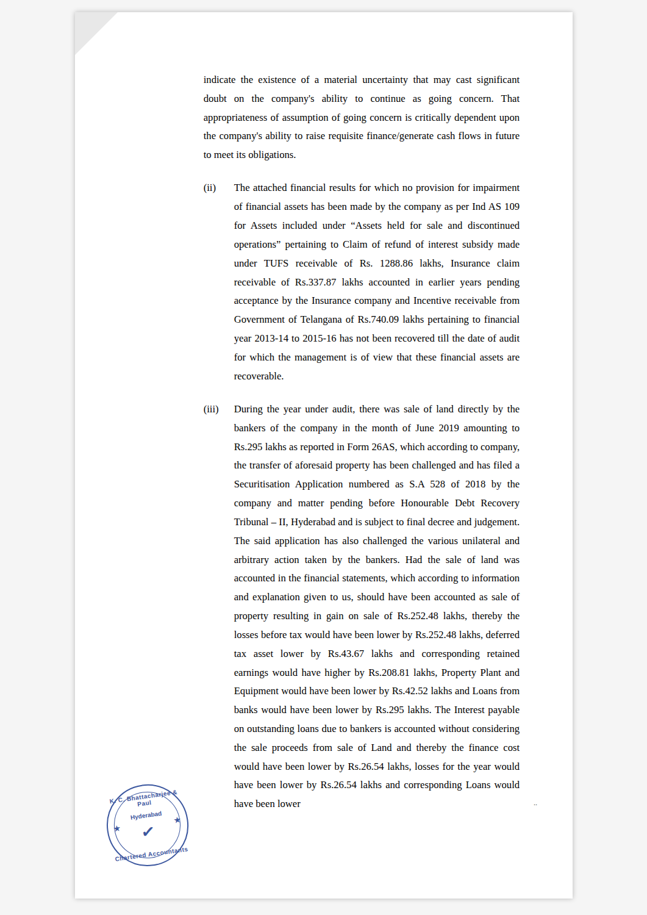indicate the existence of a material uncertainty that may cast significant doubt on the company's ability to continue as going concern. That appropriateness of assumption of going concern is critically dependent upon the company's ability to raise requisite finance/generate cash flows in future to meet its obligations.
(ii)
The attached financial results for which no provision for impairment of financial assets has been made by the company as per Ind AS 109 for Assets included under “Assets held for sale and discontinued operations” pertaining to Claim of refund of interest subsidy made under TUFS receivable of Rs. 1288.86 lakhs, Insurance claim receivable of Rs.337.87 lakhs accounted in earlier years pending acceptance by the Insurance company and Incentive receivable from Government of Telangana of Rs.740.09 lakhs pertaining to financial year 2013-14 to 2015-16 has not been recovered till the date of audit for which the management is of view that these financial assets are recoverable.
(iii)
During the year under audit, there was sale of land directly by the bankers of the company in the month of June 2019 amounting to Rs.295 lakhs as reported in Form 26AS, which according to company, the transfer of aforesaid property has been challenged and has filed a Securitisation Application numbered as S.A 528 of 2018 by the company and matter pending before Honourable Debt Recovery Tribunal – II, Hyderabad and is subject to final decree and judgement. The said application has also challenged the various unilateral and arbitrary action taken by the bankers. Had the sale of land was accounted in the financial statements, which according to information and explanation given to us, should have been accounted as sale of property resulting in gain on sale of Rs.252.48 lakhs, thereby the losses before tax would have been lower by Rs.252.48 lakhs, deferred tax asset lower by Rs.43.67 lakhs and corresponding retained earnings would have higher by Rs.208.81 lakhs, Property Plant and Equipment would have been lower by Rs.42.52 lakhs and Loans from banks would have been lower by Rs.295 lakhs. The Interest payable on outstanding loans due to bankers is accounted without considering the sale proceeds from sale of Land and thereby the finance cost would have been lower by Rs.26.54 lakhs, losses for the year would have been lower by Rs.26.54 lakhs and corresponding Loans would have been lower
..
K. C. Bhattacharjee & Paul
Hyderabad
✓
★
★
Chartered Accountants